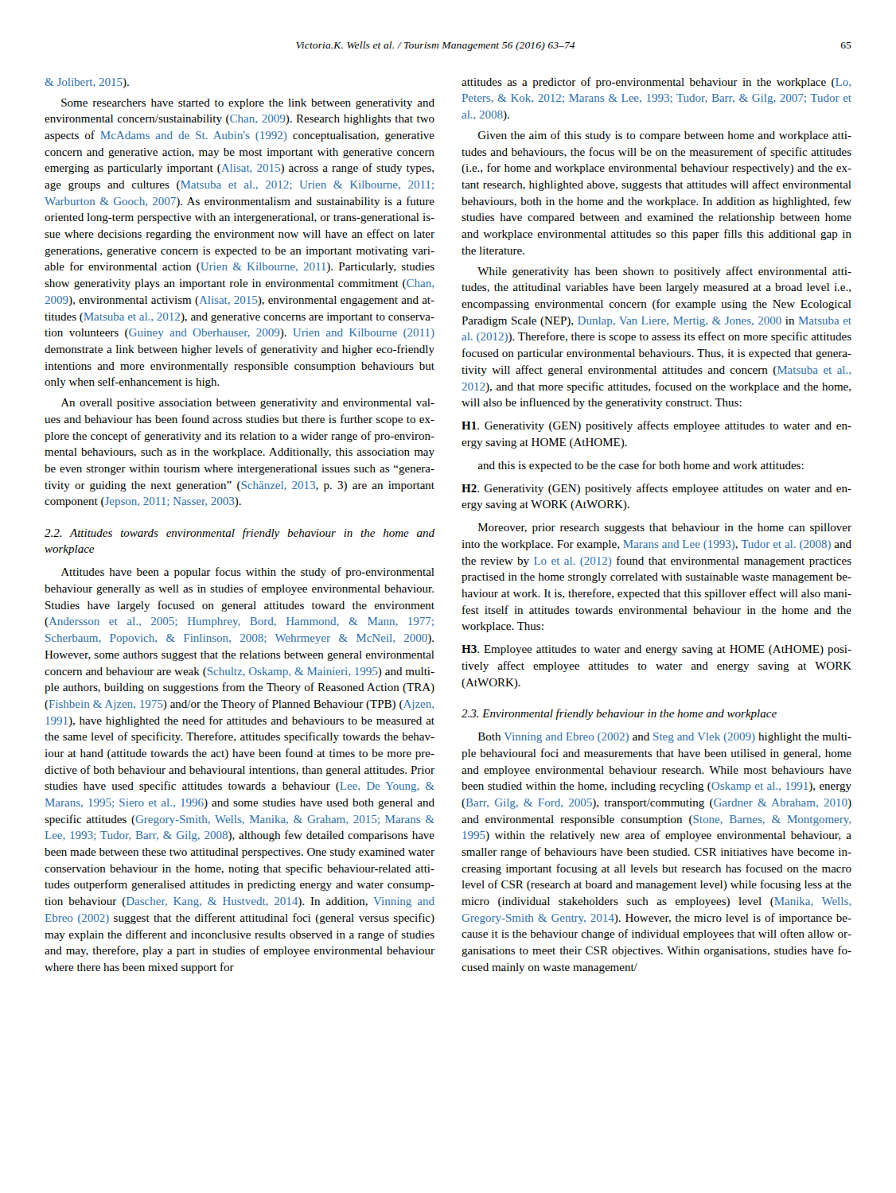Victoria.K. Wells et al. / Tourism Management 56 (2016) 63–74
65
& Jolibert, 2015).
Some researchers have started to explore the link between generativity and environmental concern/sustainability (Chan, 2009). Research highlights that two aspects of McAdams and de St. Aubin's (1992) conceptualisation, generative concern and generative action, may be most important with generative concern emerging as particularly important (Alisat, 2015) across a range of study types, age groups and cultures (Matsuba et al., 2012; Urien & Kilbourne, 2011; Warburton & Gooch, 2007). As environmentalism and sustainability is a future oriented long-term perspective with an intergenerational, or trans-generational issue where decisions regarding the environment now will have an effect on later generations, generative concern is expected to be an important motivating variable for environmental action (Urien & Kilbourne, 2011). Particularly, studies show generativity plays an important role in environmental commitment (Chan, 2009), environmental activism (Alisat, 2015), environmental engagement and attitudes (Matsuba et al., 2012), and generative concerns are important to conservation volunteers (Guiney and Oberhauser, 2009). Urien and Kilbourne (2011) demonstrate a link between higher levels of generativity and higher eco-friendly intentions and more environmentally responsible consumption behaviours but only when self-enhancement is high.
An overall positive association between generativity and environmental values and behaviour has been found across studies but there is further scope to explore the concept of generativity and its relation to a wider range of pro-environmental behaviours, such as in the workplace. Additionally, this association may be even stronger within tourism where intergenerational issues such as “generativity or guiding the next generation” (Schänzel, 2013, p. 3) are an important component (Jepson, 2011; Nasser, 2003).
2.2. Attitudes towards environmental friendly behaviour in the home and workplace
Attitudes have been a popular focus within the study of pro-environmental behaviour generally as well as in studies of employee environmental behaviour. Studies have largely focused on general attitudes toward the environment (Andersson et al., 2005; Humphrey, Bord, Hammond, & Mann, 1977; Scherbaum, Popovich, & Finlinson, 2008; Wehrmeyer & McNeil, 2000). However, some authors suggest that the relations between general environmental concern and behaviour are weak (Schultz, Oskamp, & Mainieri, 1995) and multiple authors, building on suggestions from the Theory of Reasoned Action (TRA) (Fishbein & Ajzen, 1975) and/or the Theory of Planned Behaviour (TPB) (Ajzen, 1991), have highlighted the need for attitudes and behaviours to be measured at the same level of specificity. Therefore, attitudes specifically towards the behaviour at hand (attitude towards the act) have been found at times to be more predictive of both behaviour and behavioural intentions, than general attitudes. Prior studies have used specific attitudes towards a behaviour (Lee, De Young, & Marans, 1995; Siero et al., 1996) and some studies have used both general and specific attitudes (Gregory-Smith, Wells, Manika, & Graham, 2015; Marans & Lee, 1993; Tudor, Barr, & Gilg, 2008), although few detailed comparisons have been made between these two attitudinal perspectives. One study examined water conservation behaviour in the home, noting that specific behaviour-related attitudes outperform generalised attitudes in predicting energy and water consumption behaviour (Dascher, Kang, & Hustvedt, 2014). In addition, Vinning and Ebreo (2002) suggest that the different attitudinal foci (general versus specific) may explain the different and inconclusive results observed in a range of studies and may, therefore, play a part in studies of employee environmental behaviour where there has been mixed support for
attitudes as a predictor of pro-environmental behaviour in the workplace (Lo, Peters, & Kok, 2012; Marans & Lee, 1993; Tudor, Barr, & Gilg, 2007; Tudor et al., 2008).
Given the aim of this study is to compare between home and workplace attitudes and behaviours, the focus will be on the measurement of specific attitudes (i.e., for home and workplace environmental behaviour respectively) and the extant research, highlighted above, suggests that attitudes will affect environmental behaviours, both in the home and the workplace. In addition as highlighted, few studies have compared between and examined the relationship between home and workplace environmental attitudes so this paper fills this additional gap in the literature.
While generativity has been shown to positively affect environmental attitudes, the attitudinal variables have been largely measured at a broad level i.e., encompassing environmental concern (for example using the New Ecological Paradigm Scale (NEP), Dunlap, Van Liere, Mertig, & Jones, 2000 in Matsuba et al. (2012)). Therefore, there is scope to assess its effect on more specific attitudes focused on particular environmental behaviours. Thus, it is expected that generativity will affect general environmental attitudes and concern (Matsuba et al., 2012), and that more specific attitudes, focused on the workplace and the home, will also be influenced by the generativity construct. Thus:
H1. Generativity (GEN) positively affects employee attitudes to water and energy saving at HOME (AtHOME).
and this is expected to be the case for both home and work attitudes:
H2. Generativity (GEN) positively affects employee attitudes on water and energy saving at WORK (AtWORK).
Moreover, prior research suggests that behaviour in the home can spillover into the workplace. For example, Marans and Lee (1993), Tudor et al. (2008) and the review by Lo et al. (2012) found that environmental management practices practised in the home strongly correlated with sustainable waste management behaviour at work. It is, therefore, expected that this spillover effect will also manifest itself in attitudes towards environmental behaviour in the home and the workplace. Thus:
H3. Employee attitudes to water and energy saving at HOME (AtHOME) positively affect employee attitudes to water and energy saving at WORK (AtWORK).
2.3. Environmental friendly behaviour in the home and workplace
Both Vinning and Ebreo (2002) and Steg and Vlek (2009) highlight the multiple behavioural foci and measurements that have been utilised in general, home and employee environmental behaviour research. While most behaviours have been studied within the home, including recycling (Oskamp et al., 1991), energy (Barr, Gilg, & Ford, 2005), transport/commuting (Gardner & Abraham, 2010) and environmental responsible consumption (Stone, Barnes, & Montgomery, 1995) within the relatively new area of employee environmental behaviour, a smaller range of behaviours have been studied. CSR initiatives have become increasing important focusing at all levels but research has focused on the macro level of CSR (research at board and management level) while focusing less at the micro (individual stakeholders such as employees) level (Manika, Wells, Gregory-Smith & Gentry, 2014). However, the micro level is of importance because it is the behaviour change of individual employees that will often allow organisations to meet their CSR objectives. Within organisations, studies have focused mainly on waste management/